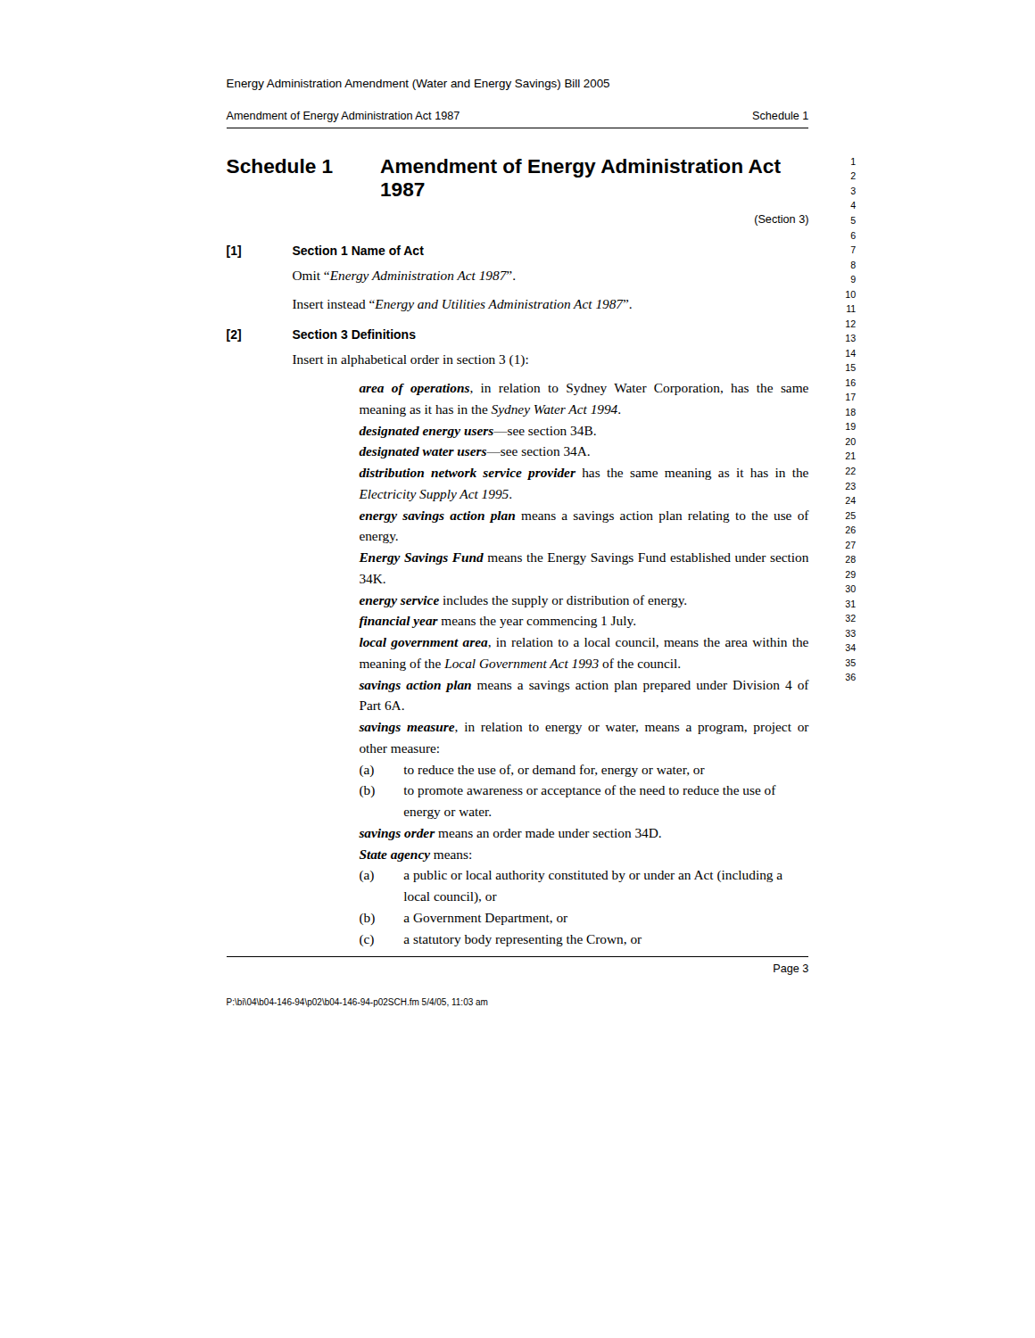Energy Administration Amendment (Water and Energy Savings) Bill 2005
Amendment of Energy Administration Act 1987 Schedule 1
1
2
3
4
5
6
7
8
9
10
11
12
13
14
15
16
17
18
19
20
21
22
23
24
25
26
27
28
29
30
31
32
33
34
35
36
Schedule 1 Amendment of Energy Administration Act 1987
(Section 3)
[1] Section 1 Name of Act
Omit “Energy Administration Act 1987”.
Insert instead “Energy and Utilities Administration Act 1987”.
[2] Section 3 Definitions
Insert in alphabetical order in section 3 (1):
area of operations, in relation to Sydney Water Corporation, has the same meaning as it has in the Sydney Water Act 1994.
designated energy users—see section 34B.
designated water users—see section 34A.
distribution network service provider has the same meaning as it has in the Electricity Supply Act 1995.
energy savings action plan means a savings action plan relating to the use of energy.
Energy Savings Fund means the Energy Savings Fund established under section 34K.
energy service includes the supply or distribution of energy.
financial year means the year commencing 1 July.
local government area, in relation to a local council, means the area within the meaning of the Local Government Act 1993 of the council.
savings action plan means a savings action plan prepared under Division 4 of Part 6A.
savings measure, in relation to energy or water, means a program, project or other measure:
(a) to reduce the use of, or demand for, energy or water, or
(b) to promote awareness or acceptance of the need to reduce the use of energy or water.
savings order means an order made under section 34D.
State agency means:
(a) a public or local authority constituted by or under an Act (including a local council), or
(b) a Government Department, or
(c) a statutory body representing the Crown, or
Page 3
P:\bi\04\b04-146-94\p02\b04-146-94-p02SCH.fm 5/4/05, 11:03 am